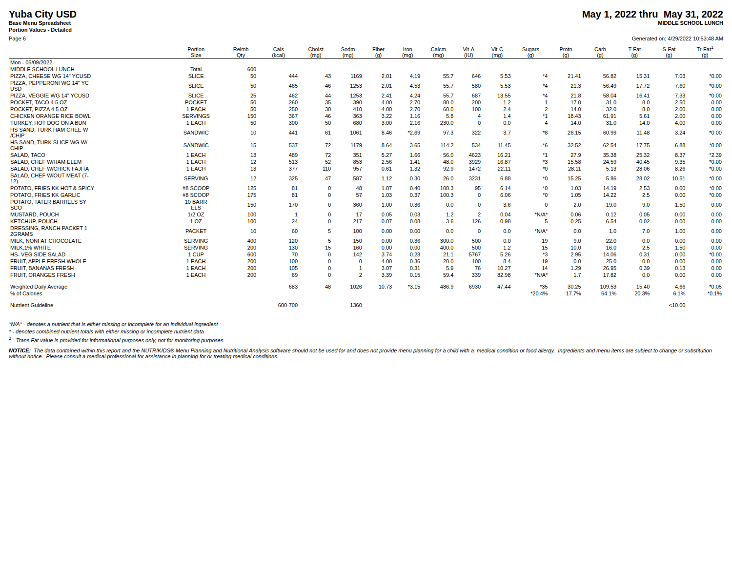Yuba City USD
May 1, 2022 thru May 31, 2022
Base Menu Spreadsheet
MIDDLE SCHOOL LUNCH
Portion Values - Detailed
Page 6
Generated on: 4/29/2022 10:53:48 AM
| | Portion Size | Reimb Qty | Cals (kcal) | Cholst (mg) | Sodm (mg) | Fiber (g) | Iron (mg) | Calcm (mg) | Vit-A (IU) | Vit-C (mg) | Sugars (g) | Protn (g) | Carb (g) | T-Fat (g) | S-Fat (g) | Tr-Fat 1 (g) |
| --- | --- | --- | --- | --- | --- | --- | --- | --- | --- | --- | --- | --- | --- | --- | --- | --- |
| Mon - 05/09/2022 |
| MIDDLE SCHOOL LUNCH | Total | 600 | | | | | | | | | | | | | | |
| PIZZA, CHEESE WG 14" YCUSD | SLICE | 50 | 444 | 43 | 1169 | 2.01 | 4.19 | 55.7 | 646 | 5.53 | *4 | 21.41 | 56.82 | 15.31 | 7.03 | *0.00 |
| PIZZA, PEPPERONI WG 14" YC USD | SLICE | 50 | 465 | 46 | 1253 | 2.01 | 4.53 | 55.7 | 580 | 5.53 | *4 | 21.3 | 56.49 | 17.72 | 7.60 | *0.00 |
| PIZZA, VEGGIE WG 14" YCUSD | SLICE | 25 | 462 | 44 | 1253 | 2.41 | 4.24 | 55.7 | 687 | 13.55 | *4 | 21.8 | 58.04 | 16.41 | 7.33 | *0.00 |
| POCKET, TACO 4.5 OZ | POCKET | 50 | 260 | 35 | 390 | 4.00 | 2.70 | 80.0 | 200 | 1.2 | 1 | 17.0 | 31.0 | 8.0 | 2.50 | 0.00 |
| POCKET, PIZZA 4.5 OZ | 1 EACH | 50 | 250 | 30 | 410 | 4.00 | 2.70 | 60.0 | 100 | 2.4 | 2 | 14.0 | 32.0 | 8.0 | 2.00 | 0.00 |
| CHICKEN ORANGE RICE BOWL | SERVINGS | 150 | 367 | 46 | 363 | 3.22 | 1.16 | 5.8 | 4 | 1.4 | *1 | 18.43 | 61.91 | 5.61 | 2.00 | 0.00 |
| TURKEY, HOT DOG ON A BUN | 1 EACH | 50 | 300 | 50 | 680 | 3.00 | 2.16 | 230.0 | 0 | 0.0 | 4 | 14.0 | 31.0 | 14.0 | 4.00 | 0.00 |
| HS SAND, TURK HAM CHEE W /CHIP | SANDWIC | 10 | 441 | 61 | 1061 | 8.46 | *2.69 | 97.3 | 322 | 3.7 | *8 | 26.15 | 60.99 | 11.48 | 3.24 | *0.00 |
| HS SAND, TURK SLICE WG W/ CHIP | SANDWIC | 15 | 537 | 72 | 1179 | 8.64 | 3.65 | 114.2 | 534 | 11.45 | *6 | 32.52 | 62.54 | 17.75 | 6.88 | *0.00 |
| SALAD, TACO | 1 EACH | 13 | 489 | 72 | 351 | 5.27 | 1.66 | 56.0 | 4623 | 16.21 | *1 | 27.9 | 35.38 | 25.32 | 8.37 | *2.39 |
| SALAD, CHEF W/HAM ELEM | 1 EACH | 12 | 513 | 52 | 853 | 2.56 | 1.41 | 48.0 | 3929 | 16.87 | *3 | 15.58 | 24.59 | 40.45 | 9.35 | *0.00 |
| SALAD, CHEF W/CHICK FAJITA | 1 EACH | 13 | 377 | 110 | 957 | 0.61 | 1.32 | 92.9 | 1472 | 22.11 | *0 | 28.11 | 5.13 | 28.06 | 8.26 | *0.00 |
| SALAD, CHEF W/OUT MEAT (7- 12) | SERVING | 12 | 325 | 47 | 587 | 1.12 | 0.30 | 26.0 | 3231 | 6.88 | *0 | 15.25 | 5.86 | 28.02 | 10.51 | *0.00 |
| POTATO, FRIES KK HOT & SPICY | #8 SCOOP | 125 | 81 | 0 | 48 | 1.07 | 0.40 | 100.3 | 95 | 6.14 | *0 | 1.03 | 14.19 | 2.53 | 0.00 | *0.00 |
| POTATO, FRIES KK GARLIC | #8 SCOOP | 175 | 81 | 0 | 57 | 1.03 | 0.37 | 100.3 | 0 | 6.06 | *0 | 1.05 | 14.22 | 2.5 | 0.00 | *0.00 |
| POTATO, TATER BARRELS SY SCO | 10 BARR ELS | 150 | 170 | 0 | 360 | 1.00 | 0.36 | 0.0 | 0 | 3.6 | 0 | 2.0 | 19.0 | 9.0 | 1.50 | 0.00 |
| MUSTARD, POUCH | 1/2 OZ | 100 | 1 | 0 | 17 | 0.05 | 0.03 | 1.2 | 2 | 0.04 | *N/A* | 0.06 | 0.12 | 0.05 | 0.00 | 0.00 |
| KETCHUP, POUCH | 1 OZ | 100 | 24 | 0 | 217 | 0.07 | 0.08 | 3.6 | 126 | 0.98 | 5 | 0.25 | 6.54 | 0.02 | 0.00 | 0.00 |
| DRESSING, RANCH PACKET 1 2GRAMS | PACKET | 10 | 60 | 5 | 100 | 0.00 | 0.00 | 0.0 | 0 | 0.0 | *N/A* | 0.0 | 1.0 | 7.0 | 1.00 | 0.00 |
| MILK, NONFAT CHOCOLATE | SERVING | 400 | 120 | 5 | 150 | 0.00 | 0.36 | 300.0 | 500 | 0.0 | 19 | 9.0 | 22.0 | 0.0 | 0.00 | 0.00 |
| MILK,1% WHITE | SERVING | 200 | 130 | 15 | 160 | 0.00 | 0.00 | 400.0 | 500 | 1.2 | 15 | 10.0 | 16.0 | 2.5 | 1.50 | 0.00 |
| HS- VEG SIDE SALAD | 1 CUP | 600 | 70 | 0 | 142 | 3.74 | 0.28 | 21.1 | 5767 | 5.26 | *3 | 2.95 | 14.06 | 0.31 | 0.00 | *0.00 |
| FRUIT, APPLE FRESH WHOLE | 1 EACH | 200 | 100 | 0 | 0 | 4.00 | 0.36 | 20.0 | 100 | 8.4 | 19 | 0.0 | 25.0 | 0.0 | 0.00 | 0.00 |
| FRUIT, BANANAS FRESH | 1 EACH | 200 | 105 | 0 | 1 | 3.07 | 0.31 | 5.9 | 76 | 10.27 | 14 | 1.29 | 26.95 | 0.39 | 0.13 | 0.00 |
| FRUIT, ORANGES FRESH | 1 EACH | 200 | 69 | 0 | 2 | 3.39 | 0.15 | 59.4 | 339 | 82.98 | *N/A* | 1.7 | 17.82 | 0.0 | 0.00 | 0.00 |
| Weighted Daily Average | | | 683 | 48 | 1026 | 10.73 | *3.15 | 486.9 | 6930 | 47.44 | *35 | 30.25 | 109.53 | 15.40 | 4.66 | *0.05 |
| % of Calories | | | | | | | | | | | *20.4% | 17.7% | 64.1% | 20.3% | 6.1% | *0.1% |
| Nutrient Guideline | | | 600-700 | | 1360 | | | | | | | | | | <10.00 | |
*N/A* - denotes a nutrient that is either missing or incomplete for an individual ingredient
* - denotes combined nutrient totals with either missing or incomplete nutrient data
1 - Trans Fat value is provided for informational purposes only, not for monitoring purposes.
NOTICE: The data contained within this report and the NUTRIKIDS® Menu Planning and Nutritional Analysis software should not be used for and does not provide menu planning for a child with a medical condition or food allergy. Ingredients and menu items are subject to change or substitution without notice. Please consult a medical professional for assistance in planning for or treating medical conditions.